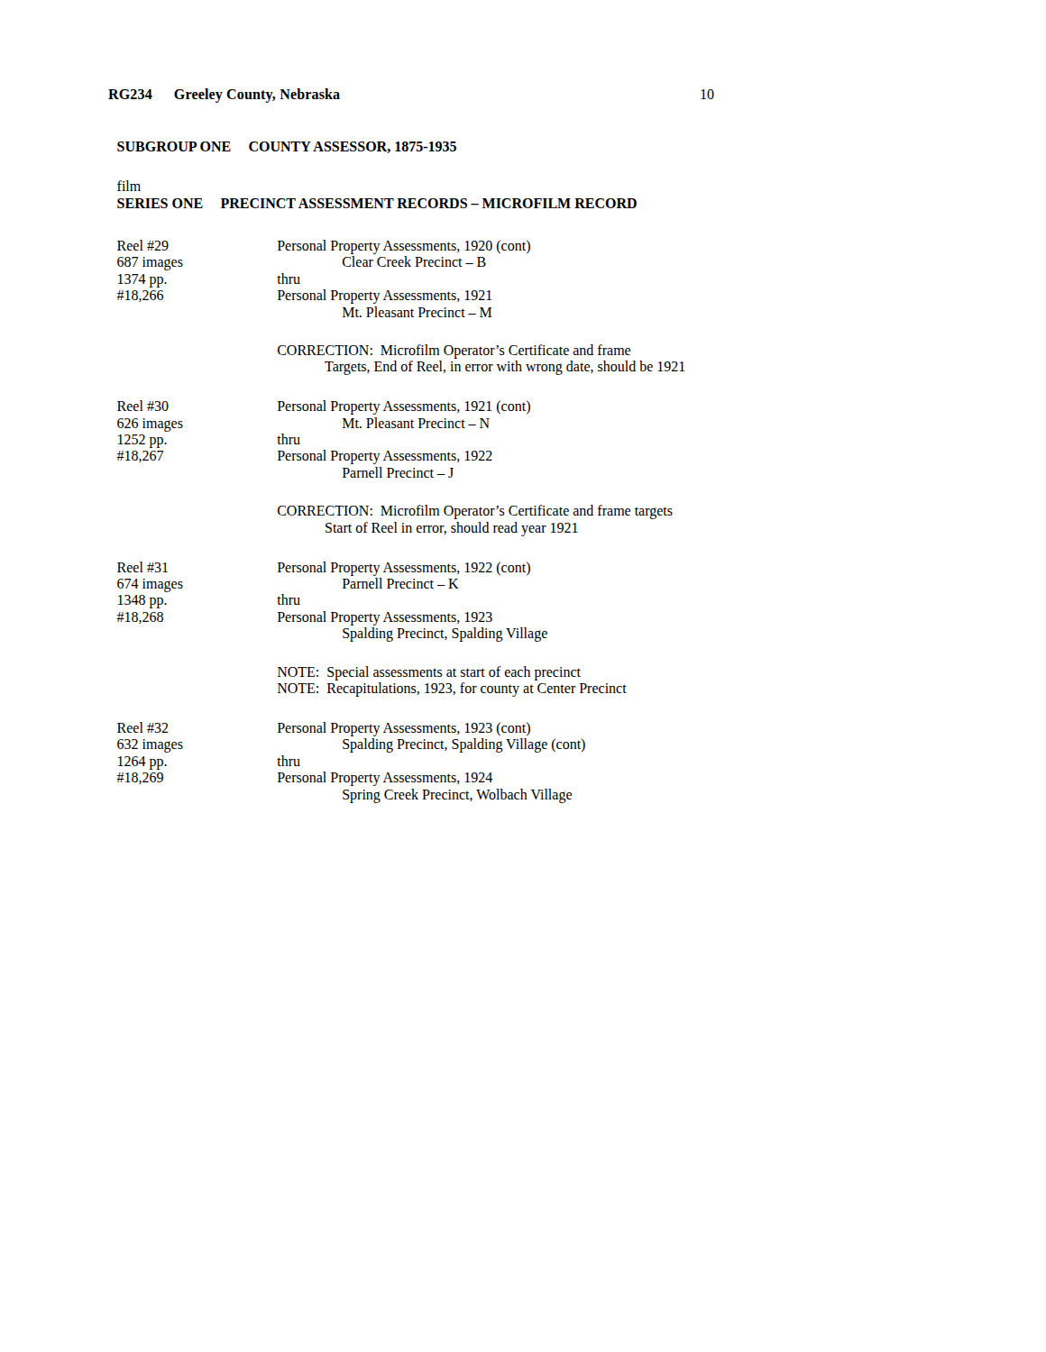RG234 Greeley County, Nebraska 10
SUBGROUP ONECOUNTY ASSESSOR, 1875-1935
film
SERIES ONEPRECINCT ASSESSMENT RECORDS – MICROFILM RECORD
| Reel #29 687 images 1374 pp. #18,266 | Personal Property Assessments, 1920 (cont) Clear Creek Precinct – B thru Personal Property Assessments, 1921 Mt. Pleasant Precinct – M CORRECTION: Microfilm Operator’s Certificate and frame Targets, End of Reel, in error with wrong date, should be 1921 |
| Reel #30 626 images 1252 pp. #18,267 | Personal Property Assessments, 1921 (cont) Mt. Pleasant Precinct – N thru Personal Property Assessments, 1922 Parnell Precinct – J CORRECTION: Microfilm Operator’s Certificate and frame targets Start of Reel in error, should read year 1921 |
| Reel #31 674 images 1348 pp. #18,268 | Personal Property Assessments, 1922 (cont) Parnell Precinct – K thru Personal Property Assessments, 1923 Spalding Precinct, Spalding Village NOTE: Special assessments at start of each precinct NOTE: Recapitulations, 1923, for county at Center Precinct |
| Reel #32 632 images 1264 pp. #18,269 | Personal Property Assessments, 1923 (cont) Spalding Precinct, Spalding Village (cont) thru Personal Property Assessments, 1924 Spring Creek Precinct, Wolbach Village |